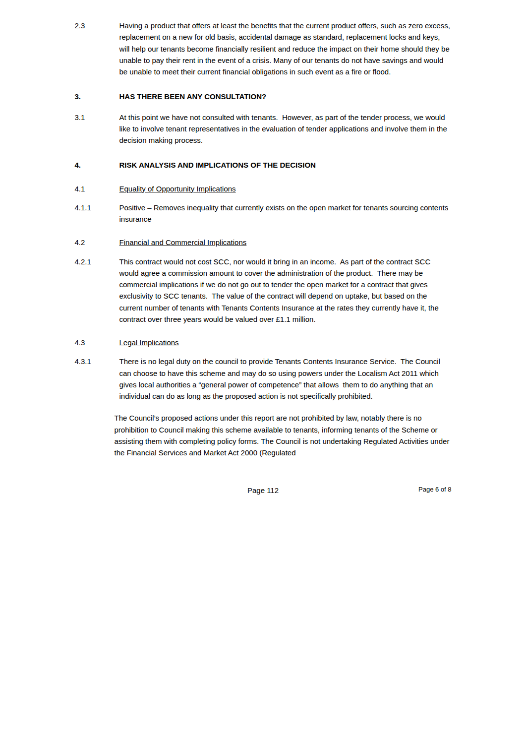2.3
Having a product that offers at least the benefits that the current product offers, such as zero excess, replacement on a new for old basis, accidental damage as standard, replacement locks and keys, will help our tenants become financially resilient and reduce the impact on their home should they be unable to pay their rent in the event of a crisis. Many of our tenants do not have savings and would be unable to meet their current financial obligations in such event as a fire or flood.
3. HAS THERE BEEN ANY CONSULTATION?
3.1
At this point we have not consulted with tenants. However, as part of the tender process, we would like to involve tenant representatives in the evaluation of tender applications and involve them in the decision making process.
4. RISK ANALYSIS AND IMPLICATIONS OF THE DECISION
4.1 Equality of Opportunity Implications
4.1.1
Positive – Removes inequality that currently exists on the open market for tenants sourcing contents insurance
4.2 Financial and Commercial Implications
4.2.1
This contract would not cost SCC, nor would it bring in an income. As part of the contract SCC would agree a commission amount to cover the administration of the product. There may be commercial implications if we do not go out to tender the open market for a contract that gives exclusivity to SCC tenants. The value of the contract will depend on uptake, but based on the current number of tenants with Tenants Contents Insurance at the rates they currently have it, the contract over three years would be valued over £1.1 million.
4.3 Legal Implications
4.3.1
There is no legal duty on the council to provide Tenants Contents Insurance Service. The Council can choose to have this scheme and may do so using powers under the Localism Act 2011 which gives local authorities a “general power of competence” that allows them to do anything that an individual can do as long as the proposed action is not specifically prohibited.
The Council’s proposed actions under this report are not prohibited by law, notably there is no prohibition to Council making this scheme available to tenants, informing tenants of the Scheme or assisting them with completing policy forms. The Council is not undertaking Regulated Activities under the Financial Services and Market Act 2000 (Regulated
Page 112 Page 6 of 8